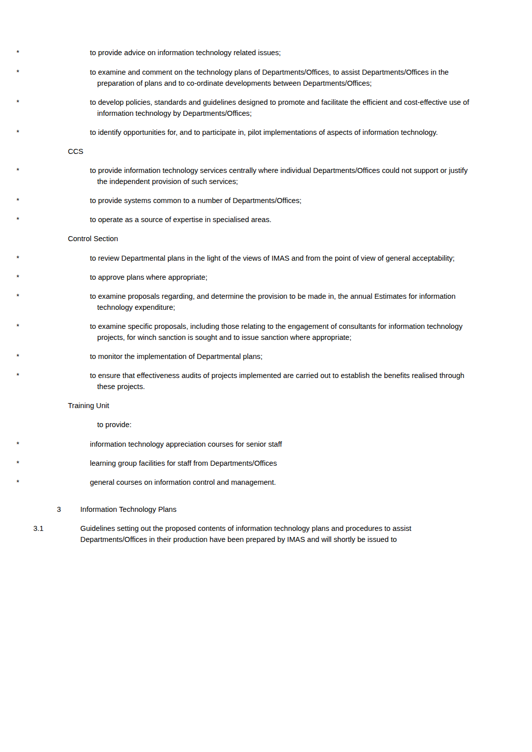*to provide advice on information technology related issues;
*to examine and comment on the technology plans of Departments/Offices, to assist Departments/Offices in the preparation of plans and to co-ordinate developments between Departments/Offices;
*to develop policies, standards and guidelines designed to promote and facilitate the efficient and cost-effective use of information technology by Departments/Offices;
*to identify opportunities for, and to participate in, pilot implementations of aspects of information technology.
CCS
*to provide information technology services centrally where individual Departments/Offices could not support or justify the independent provision of such services;
*to provide systems common to a number of Departments/Offices;
*to operate as a source of expertise in specialised areas.
Control Section
*to review Departmental plans in the light of the views of IMAS and from the point of view of general acceptability;
*to approve plans where appropriate;
*to examine proposals regarding, and determine the provision to be made in, the annual Estimates for information technology expenditure;
*to examine specific proposals, including those relating to the engagement of consultants for information technology projects, for winch sanction is sought and to issue sanction where appropriate;
*to monitor the implementation of Departmental plans;
*to ensure that effectiveness audits of projects implemented are carried out to establish the benefits realised through these projects.
Training Unit
to provide:
*information technology appreciation courses for senior staff
*learning group facilities for staff from Departments/Offices
*general courses on information control and management.
3 Information Technology Plans
3.1 Guidelines setting out the proposed contents of information technology plans and procedures to assist Departments/Offices in their production have been prepared by IMAS and will shortly be issued to